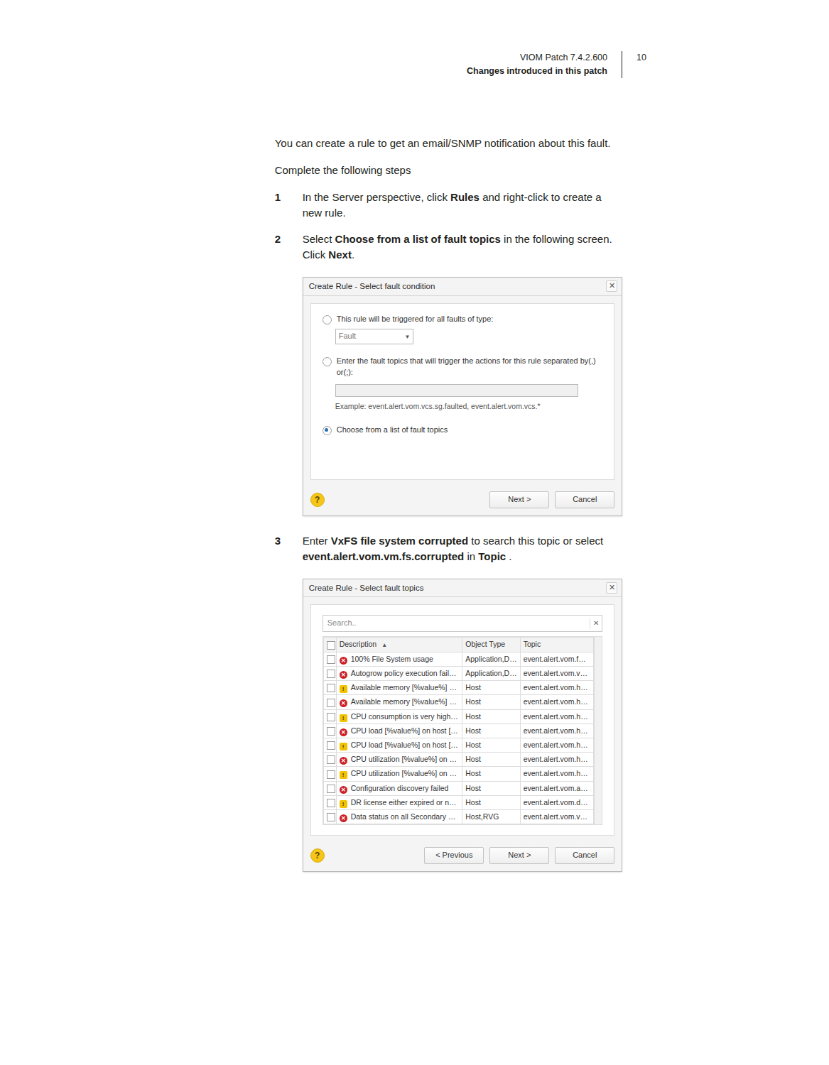VIOM Patch 7.4.2.600
Changes introduced in this patch
10
You can create a rule to get an email/SNMP notification about this fault.
Complete the following steps
1 In the Server perspective, click Rules and right-click to create a new rule.
2 Select Choose from a list of fault topics in the following screen. Click Next.
Create Rule - Select fault condition ✕
This rule will be triggered for all faults of type:
Fault ▼
Enter the fault topics that will trigger the actions for this rule separated by(,) or(;):
Example: event.alert.vom.vcs.sg.faulted, event.alert.vom.vcs.*
Choose from a list of fault topics
? Next > Cancel
3 Enter VxFS file system corrupted to search this topic or select event.alert.vom.vm.fs.corrupted in Topic .
Create Rule - Select fault topics ✕
Search.. ✕
| | Description ▲ | Object Type | Topic |
| --- | --- | --- | --- |
| | ✕ 100% File System usage | Application,Datab… | event.alert.vom.f… |
| | ✕ Autogrow policy execution failed on… | Application,Datab… | event.alert.vom.v… |
| | ! Available memory [%value%] on h… | Host | event.alert.vom.h… |
| | ✕ Available memory [%value%] on h… | Host | event.alert.vom.h… |
| | ! CPU consumption is very high on th… | Host | event.alert.vom.h… |
| | ✕ CPU load [%value%] on host [%ob… | Host | event.alert.vom.h… |
| | ! CPU load [%value%] on host [%ob… | Host | event.alert.vom.h… |
| | ✕ CPU utilization [%value%] on host … | Host | event.alert.vom.h… |
| | ! CPU utilization [%value%] on host … | Host | event.alert.vom.h… |
| | ✕ Configuration discovery failed | Host | event.alert.vom.a… |
| | ! DR license either expired or not dep… | Host | event.alert.vom.d… |
| | ✕ Data status on all Secondary RVGs f… | Host,RVG | event.alert.vom.v… |
? < Previous Next > Cancel